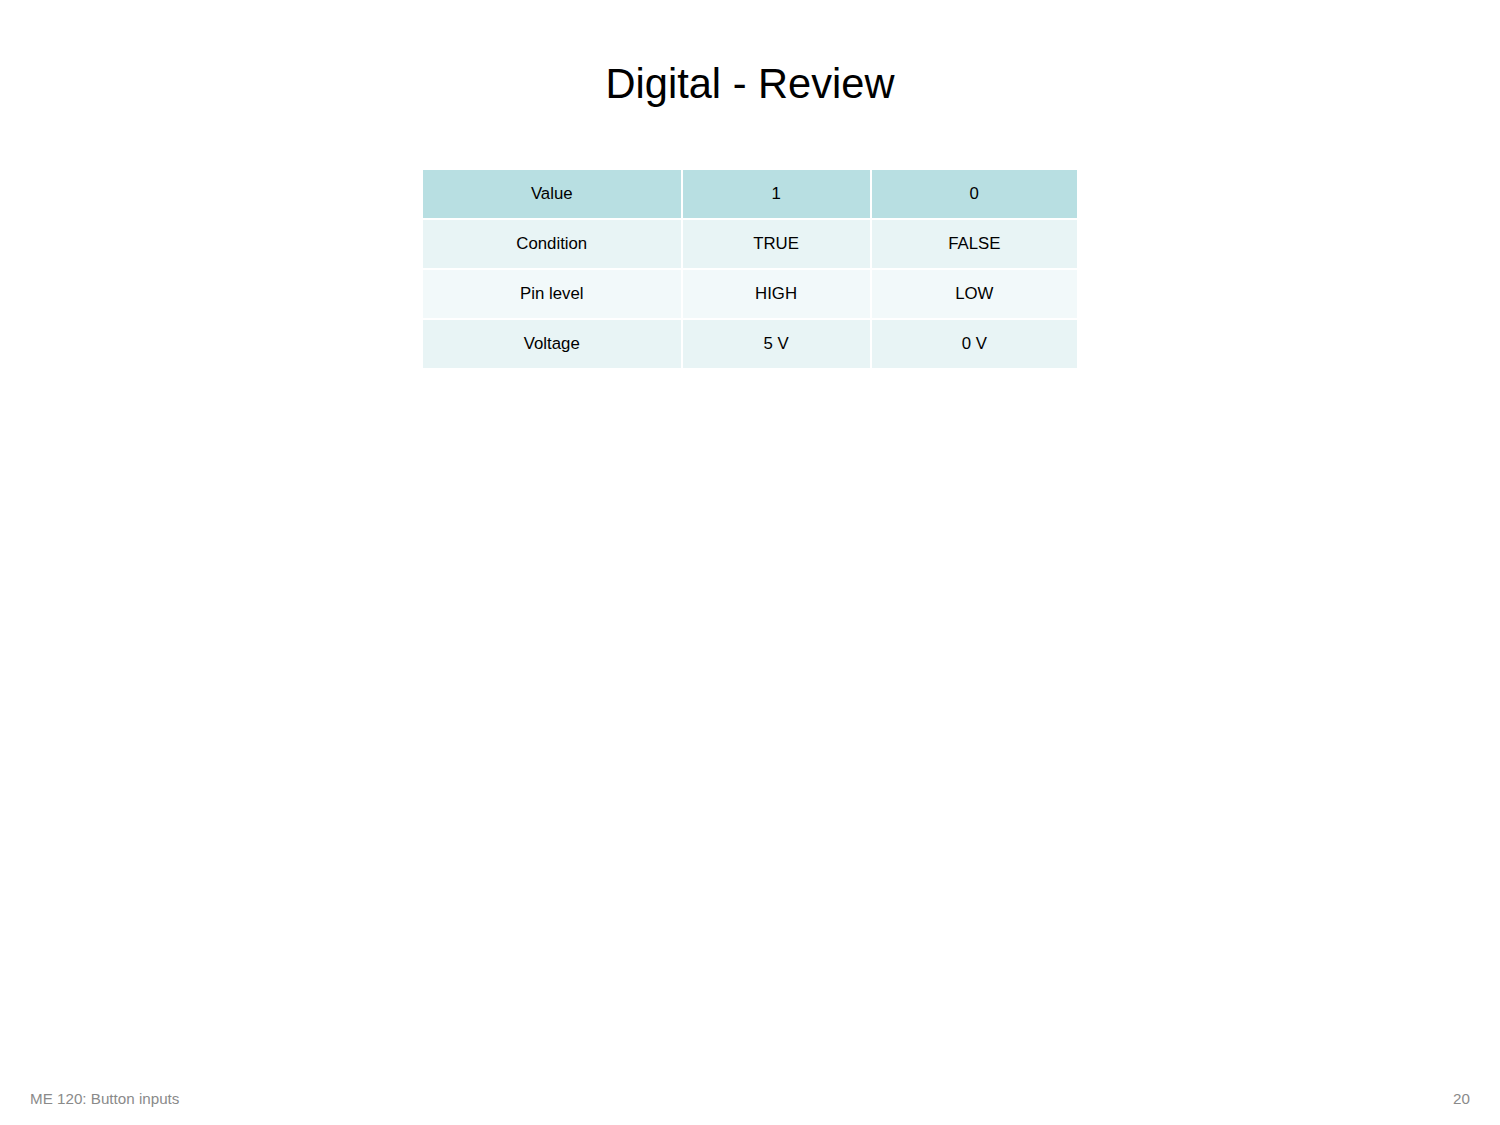Digital - Review
| Value | 1 | 0 |
| --- | --- | --- |
| Condition | TRUE | FALSE |
| Pin level | HIGH | LOW |
| Voltage | 5 V | 0 V |
ME 120: Button inputs 20